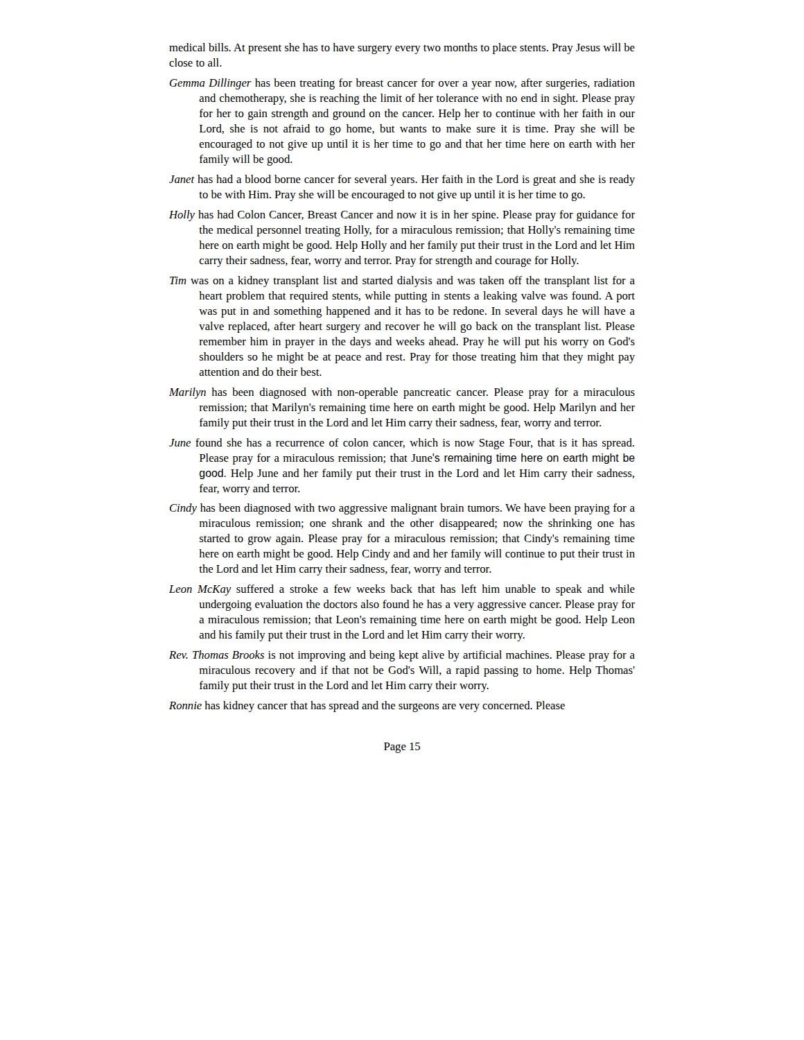medical bills. At present she has to have surgery every two months to place stents. Pray Jesus will be close to all.
Gemma Dillinger has been treating for breast cancer for over a year now, after surgeries, radiation and chemotherapy, she is reaching the limit of her tolerance with no end in sight. Please pray for her to gain strength and ground on the cancer. Help her to continue with her faith in our Lord, she is not afraid to go home, but wants to make sure it is time. Pray she will be encouraged to not give up until it is her time to go and that her time here on earth with her family will be good.
Janet has had a blood borne cancer for several years. Her faith in the Lord is great and she is ready to be with Him. Pray she will be encouraged to not give up until it is her time to go.
Holly has had Colon Cancer, Breast Cancer and now it is in her spine. Please pray for guidance for the medical personnel treating Holly, for a miraculous remission; that Holly's remaining time here on earth might be good. Help Holly and her family put their trust in the Lord and let Him carry their sadness, fear, worry and terror. Pray for strength and courage for Holly.
Tim was on a kidney transplant list and started dialysis and was taken off the transplant list for a heart problem that required stents, while putting in stents a leaking valve was found. A port was put in and something happened and it has to be redone. In several days he will have a valve replaced, after heart surgery and recover he will go back on the transplant list. Please remember him in prayer in the days and weeks ahead. Pray he will put his worry on God's shoulders so he might be at peace and rest. Pray for those treating him that they might pay attention and do their best.
Marilyn has been diagnosed with non-operable pancreatic cancer. Please pray for a miraculous remission; that Marilyn's remaining time here on earth might be good. Help Marilyn and her family put their trust in the Lord and let Him carry their sadness, fear, worry and terror.
June found she has a recurrence of colon cancer, which is now Stage Four, that is it has spread. Please pray for a miraculous remission; that June's remaining time here on earth might be good. Help June and her family put their trust in the Lord and let Him carry their sadness, fear, worry and terror.
Cindy has been diagnosed with two aggressive malignant brain tumors. We have been praying for a miraculous remission; one shrank and the other disappeared; now the shrinking one has started to grow again. Please pray for a miraculous remission; that Cindy's remaining time here on earth might be good. Help Cindy and and her family will continue to put their trust in the Lord and let Him carry their sadness, fear, worry and terror.
Leon McKay suffered a stroke a few weeks back that has left him unable to speak and while undergoing evaluation the doctors also found he has a very aggressive cancer. Please pray for a miraculous remission; that Leon's remaining time here on earth might be good. Help Leon and his family put their trust in the Lord and let Him carry their worry.
Rev. Thomas Brooks is not improving and being kept alive by artificial machines. Please pray for a miraculous recovery and if that not be God's Will, a rapid passing to home. Help Thomas' family put their trust in the Lord and let Him carry their worry.
Ronnie has kidney cancer that has spread and the surgeons are very concerned. Please
Page 15